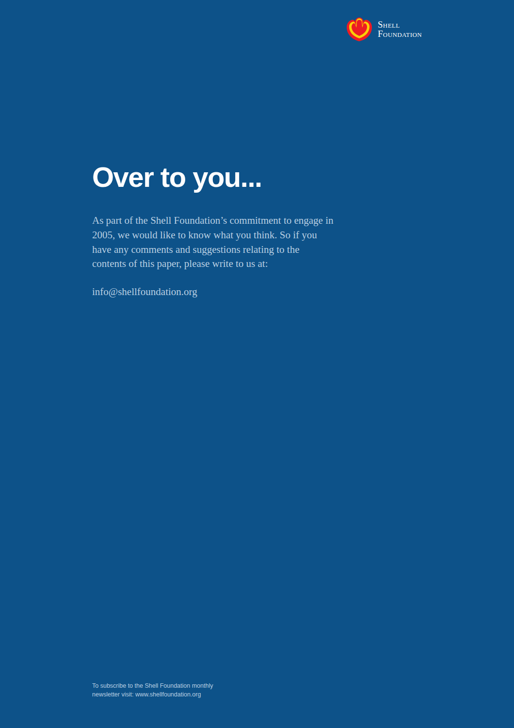Shell Foundation
Over to you...
As part of the Shell Foundation’s commitment to engage in 2005, we would like to know what you think. So if you have any comments and suggestions relating to the contents of this paper, please write to us at:
info@shellfoundation.org
To subscribe to the Shell Foundation monthly
newsletter visit: www.shellfoundation.org